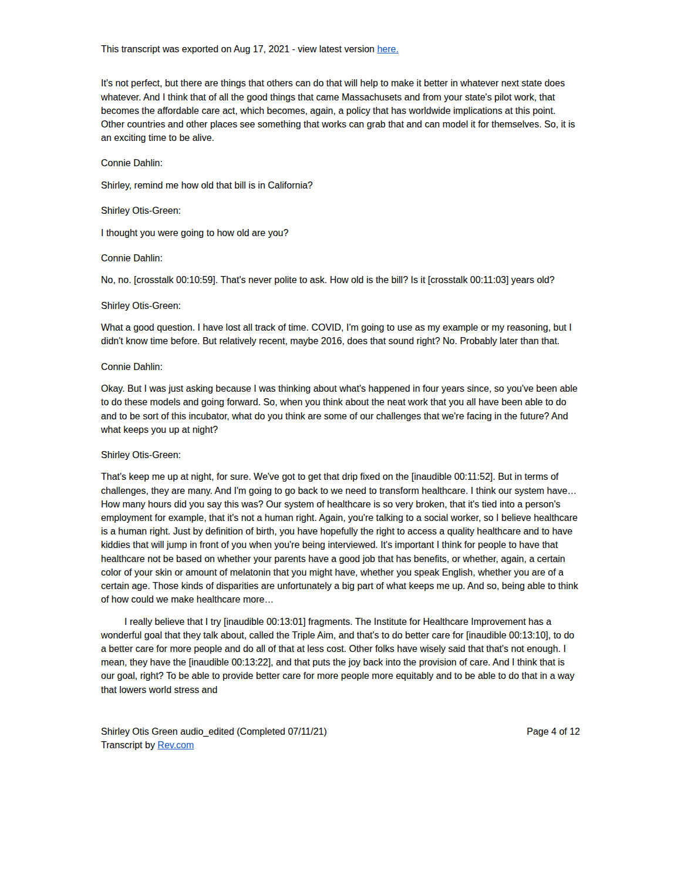This transcript was exported on Aug 17, 2021 - view latest version here.
It's not perfect, but there are things that others can do that will help to make it better in whatever next state does whatever. And I think that of all the good things that came Massachusets and from your state's pilot work, that becomes the affordable care act, which becomes, again, a policy that has worldwide implications at this point. Other countries and other places see something that works can grab that and can model it for themselves. So, it is an exciting time to be alive.
Connie Dahlin:
Shirley, remind me how old that bill is in California?
Shirley Otis-Green:
I thought you were going to how old are you?
Connie Dahlin:
No, no. [crosstalk 00:10:59]. That's never polite to ask. How old is the bill? Is it [crosstalk 00:11:03] years old?
Shirley Otis-Green:
What a good question. I have lost all track of time. COVID, I'm going to use as my example or my reasoning, but I didn't know time before. But relatively recent, maybe 2016, does that sound right? No. Probably later than that.
Connie Dahlin:
Okay. But I was just asking because I was thinking about what's happened in four years since, so you've been able to do these models and going forward. So, when you think about the neat work that you all have been able to do and to be sort of this incubator, what do you think are some of our challenges that we're facing in the future? And what keeps you up at night?
Shirley Otis-Green:
That's keep me up at night, for sure. We've got to get that drip fixed on the [inaudible 00:11:52]. But in terms of challenges, they are many. And I'm going to go back to we need to transform healthcare. I think our system have… How many hours did you say this was? Our system of healthcare is so very broken, that it's tied into a person's employment for example, that it's not a human right. Again, you're talking to a social worker, so I believe healthcare is a human right. Just by definition of birth, you have hopefully the right to access a quality healthcare and to have kiddies that will jump in front of you when you're being interviewed. It's important I think for people to have that healthcare not be based on whether your parents have a good job that has benefits, or whether, again, a certain color of your skin or amount of melatonin that you might have, whether you speak English, whether you are of a certain age. Those kinds of disparities are unfortunately a big part of what keeps me up. And so, being able to think of how could we make healthcare more…
I really believe that I try [inaudible 00:13:01] fragments. The Institute for Healthcare Improvement has a wonderful goal that they talk about, called the Triple Aim, and that's to do better care for [inaudible 00:13:10], to do a better care for more people and do all of that at less cost. Other folks have wisely said that that's not enough. I mean, they have the [inaudible 00:13:22], and that puts the joy back into the provision of care. And I think that is our goal, right? To be able to provide better care for more people more equitably and to be able to do that in a way that lowers world stress and
Shirley Otis Green audio_edited (Completed 07/11/21)
Transcript by Rev.com
Page 4 of 12